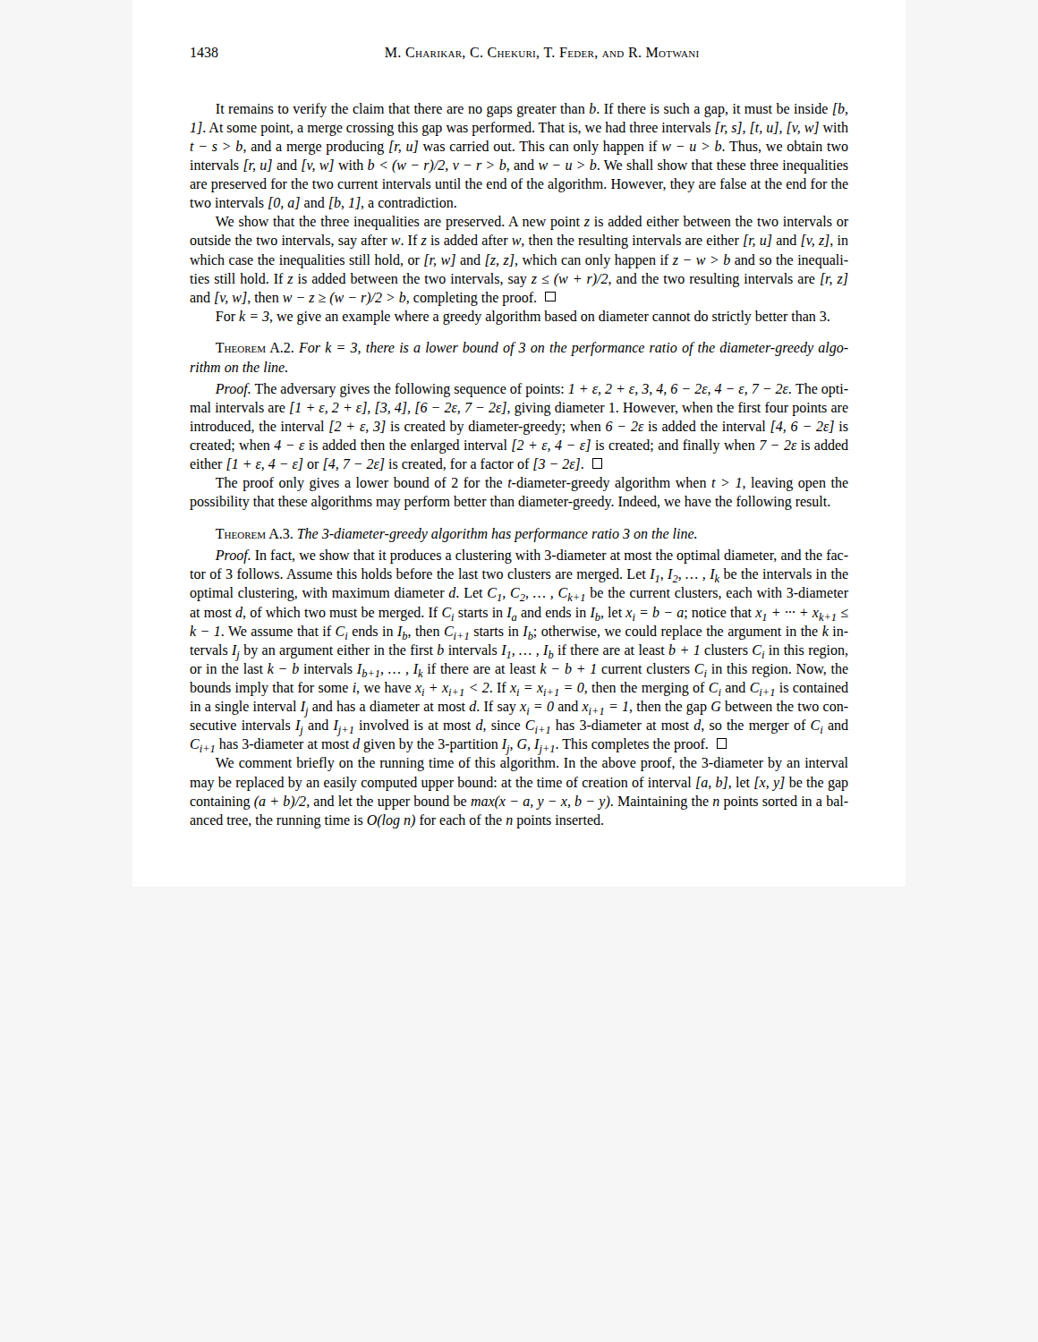1438 M. Charikar, C. Chekuri, T. Feder, and R. Motwani
It remains to verify the claim that there are no gaps greater than b. If there is such a gap, it must be inside [b, 1]. At some point, a merge crossing this gap was performed. That is, we had three intervals [r, s], [t, u], [v, w] with t − s > b, and a merge producing [r, u] was carried out. This can only happen if w − u > b. Thus, we obtain two intervals [r, u] and [v, w] with b < (w − r)/2, v − r > b, and w − u > b. We shall show that these three inequalities are preserved for the two current intervals until the end of the algorithm. However, they are false at the end for the two intervals [0, a] and [b, 1], a contradiction.
We show that the three inequalities are preserved. A new point z is added either between the two intervals or outside the two intervals, say after w. If z is added after w, then the resulting intervals are either [r, u] and [v, z], in which case the inequalities still hold, or [r, w] and [z, z], which can only happen if z − w > b and so the inequalities still hold. If z is added between the two intervals, say z ≤ (w + r)/2, and the two resulting intervals are [r, z] and [v, w], then w − z ≥ (w − r)/2 > b, completing the proof.
For k = 3, we give an example where a greedy algorithm based on diameter cannot do strictly better than 3.
Theorem A.2. For k = 3, there is a lower bound of 3 on the performance ratio of the diameter-greedy algorithm on the line.
Proof. The adversary gives the following sequence of points: 1 + ε, 2 + ε, 3, 4, 6 − 2ε, 4 − ε, 7 − 2ε. The optimal intervals are [1 + ε, 2 + ε], [3, 4], [6 − 2ε, 7 − 2ε], giving diameter 1. However, when the first four points are introduced, the interval [2 + ε, 3] is created by diameter-greedy; when 6 − 2ε is added the interval [4, 6 − 2ε] is created; when 4 − ε is added then the enlarged interval [2 + ε, 4 − ε] is created; and finally when 7 − 2ε is added either [1 + ε, 4 − ε] or [4, 7 − 2ε] is created, for a factor of [3 − 2ε].
The proof only gives a lower bound of 2 for the t-diameter-greedy algorithm when t > 1, leaving open the possibility that these algorithms may perform better than diameter-greedy. Indeed, we have the following result.
Theorem A.3. The 3-diameter-greedy algorithm has performance ratio 3 on the line.
Proof. In fact, we show that it produces a clustering with 3-diameter at most the optimal diameter, and the factor of 3 follows. Assume this holds before the last two clusters are merged. Let I1, I2, … , Ik be the intervals in the optimal clustering, with maximum diameter d. Let C1, C2, … , Ck+1 be the current clusters, each with 3-diameter at most d, of which two must be merged. If Ci starts in Ia and ends in Ib, let xi = b − a; notice that x1 + ··· + xk+1 ≤ k − 1. We assume that if Ci ends in Ib, then Ci+1 starts in Ib; otherwise, we could replace the argument in the k intervals Ij by an argument either in the first b intervals I1, … , Ib if there are at least b + 1 clusters Ci in this region, or in the last k − b intervals Ib+1, … , Ik if there are at least k − b + 1 current clusters Ci in this region. Now, the bounds imply that for some i, we have xi + xi+1 < 2. If xi = xi+1 = 0, then the merging of Ci and Ci+1 is contained in a single interval Ij and has a diameter at most d. If say xi = 0 and xi+1 = 1, then the gap G between the two consecutive intervals Ij and Ij+1 involved is at most d, since Ci+1 has 3-diameter at most d, so the merger of Ci and Ci+1 has 3-diameter at most d given by the 3-partition Ij, G, Ij+1. This completes the proof.
We comment briefly on the running time of this algorithm. In the above proof, the 3-diameter by an interval may be replaced by an easily computed upper bound: at the time of creation of interval [a, b], let [x, y] be the gap containing (a + b)/2, and let the upper bound be max(x − a, y − x, b − y). Maintaining the n points sorted in a balanced tree, the running time is O(log n) for each of the n points inserted.